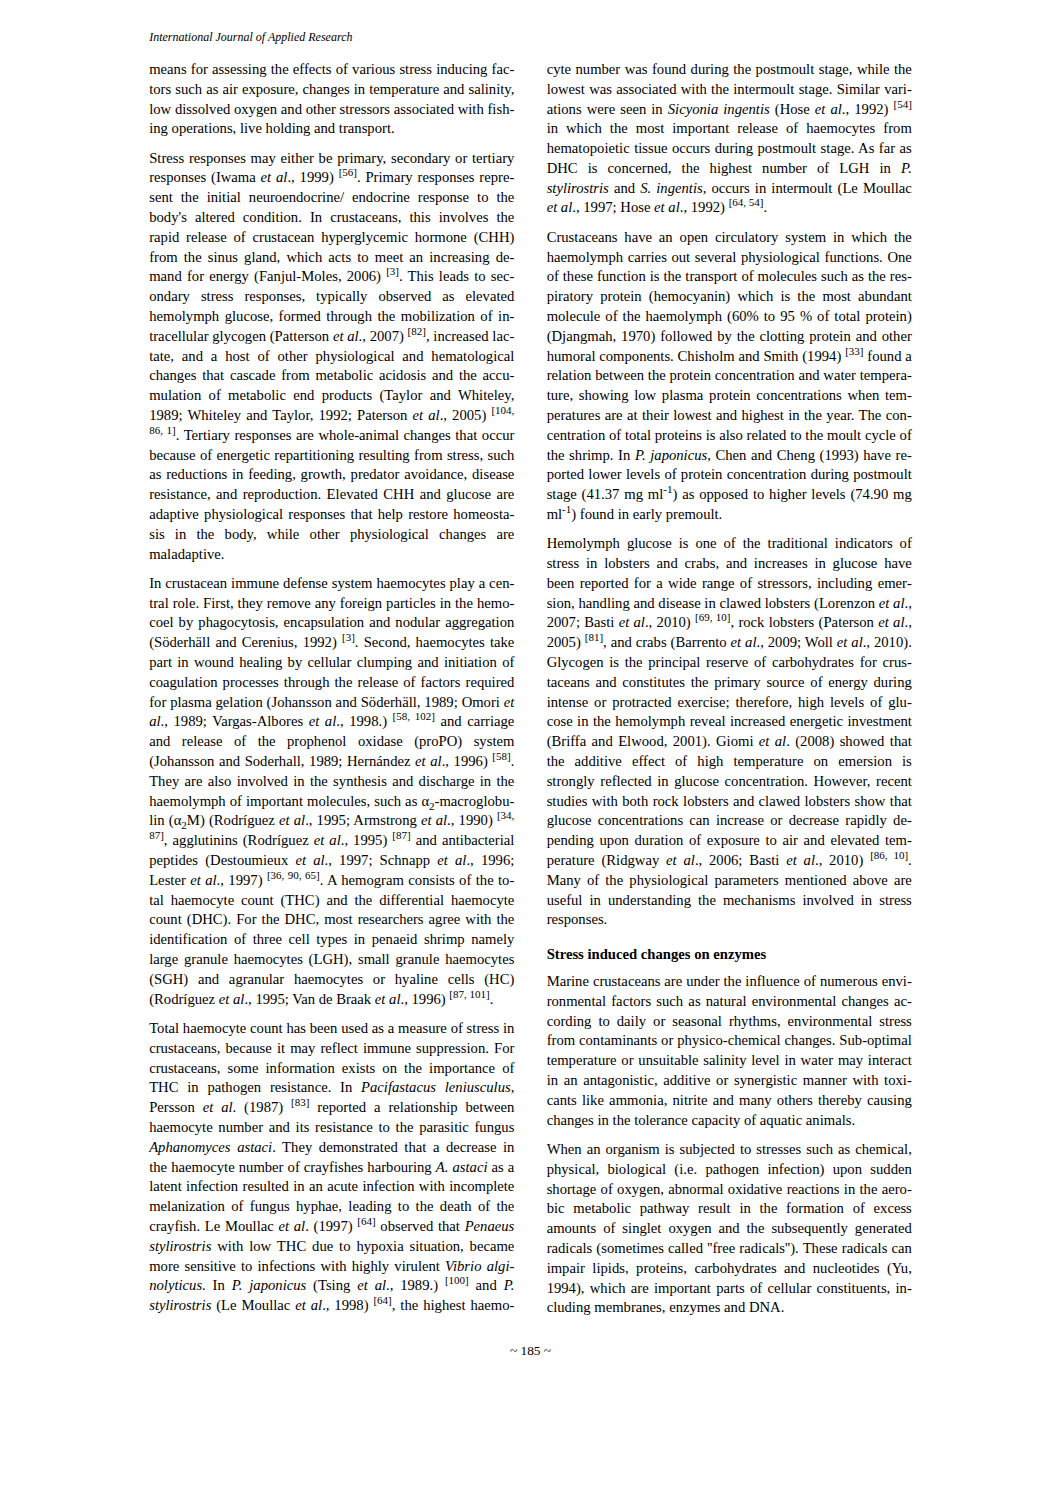International Journal of Applied Research
means for assessing the effects of various stress inducing factors such as air exposure, changes in temperature and salinity, low dissolved oxygen and other stressors associated with fishing operations, live holding and transport.
Stress responses may either be primary, secondary or tertiary responses (Iwama et al., 1999) [56]. Primary responses represent the initial neuroendocrine/ endocrine response to the body's altered condition. In crustaceans, this involves the rapid release of crustacean hyperglycemic hormone (CHH) from the sinus gland, which acts to meet an increasing demand for energy (Fanjul-Moles, 2006) [3]. This leads to secondary stress responses, typically observed as elevated hemolymph glucose, formed through the mobilization of intracellular glycogen (Patterson et al., 2007) [82], increased lactate, and a host of other physiological and hematological changes that cascade from metabolic acidosis and the accumulation of metabolic end products (Taylor and Whiteley, 1989; Whiteley and Taylor, 1992; Paterson et al., 2005) [104, 86, 1]. Tertiary responses are whole-animal changes that occur because of energetic repartitioning resulting from stress, such as reductions in feeding, growth, predator avoidance, disease resistance, and reproduction. Elevated CHH and glucose are adaptive physiological responses that help restore homeostasis in the body, while other physiological changes are maladaptive.
In crustacean immune defense system haemocytes play a central role. First, they remove any foreign particles in the hemocoel by phagocytosis, encapsulation and nodular aggregation (Söderhäll and Cerenius, 1992) [3]. Second, haemocytes take part in wound healing by cellular clumping and initiation of coagulation processes through the release of factors required for plasma gelation (Johansson and Söderhäll, 1989; Omori et al., 1989; Vargas-Albores et al., 1998.) [58, 102] and carriage and release of the prophenol oxidase (proPO) system (Johansson and Soderhall, 1989; Hernández et al., 1996) [58]. They are also involved in the synthesis and discharge in the haemolymph of important molecules, such as α2-macroglobulin (α2M) (Rodríguez et al., 1995; Armstrong et al., 1990) [34, 87], agglutinins (Rodríguez et al., 1995) [87] and antibacterial peptides (Destoumieux et al., 1997; Schnapp et al., 1996; Lester et al., 1997) [36, 90, 65]. A hemogram consists of the total haemocyte count (THC) and the differential haemocyte count (DHC). For the DHC, most researchers agree with the identification of three cell types in penaeid shrimp namely large granule haemocytes (LGH), small granule haemocytes (SGH) and agranular haemocytes or hyaline cells (HC) (Rodríguez et al., 1995; Van de Braak et al., 1996) [87, 101].
Total haemocyte count has been used as a measure of stress in crustaceans, because it may reflect immune suppression. For crustaceans, some information exists on the importance of THC in pathogen resistance. In Pacifastacus leniusculus, Persson et al. (1987) [83] reported a relationship between haemocyte number and its resistance to the parasitic fungus Aphanomyces astaci. They demonstrated that a decrease in the haemocyte number of crayfishes harbouring A. astaci as a latent infection resulted in an acute infection with incomplete melanization of fungus hyphae, leading to the death of the crayfish. Le Moullac et al. (1997) [64] observed that Penaeus stylirostris with low THC due to hypoxia situation, became more sensitive to infections with highly virulent Vibrio alginolyticus. In P. japonicus (Tsing et al., 1989.) [100] and P. stylirostris (Le Moullac et al., 1998) [64], the highest haemocyte number was found during the postmoult stage, while the lowest was associated with the intermoult stage. Similar variations were seen in Sicyonia ingentis (Hose et al., 1992) [54] in which the most important release of haemocytes from hematopoietic tissue occurs during postmoult stage. As far as DHC is concerned, the highest number of LGH in P. stylirostris and S. ingentis, occurs in intermoult (Le Moullac et al., 1997; Hose et al., 1992) [64, 54].
Crustaceans have an open circulatory system in which the haemolymph carries out several physiological functions. One of these function is the transport of molecules such as the respiratory protein (hemocyanin) which is the most abundant molecule of the haemolymph (60% to 95 % of total protein) (Djangmah, 1970) followed by the clotting protein and other humoral components. Chisholm and Smith (1994) [33] found a relation between the protein concentration and water temperature, showing low plasma protein concentrations when temperatures are at their lowest and highest in the year. The concentration of total proteins is also related to the moult cycle of the shrimp. In P. japonicus, Chen and Cheng (1993) have reported lower levels of protein concentration during postmoult stage (41.37 mg ml-1) as opposed to higher levels (74.90 mg ml-1) found in early premoult.
Hemolymph glucose is one of the traditional indicators of stress in lobsters and crabs, and increases in glucose have been reported for a wide range of stressors, including emersion, handling and disease in clawed lobsters (Lorenzon et al., 2007; Basti et al., 2010) [69, 10], rock lobsters (Paterson et al., 2005) [81], and crabs (Barrento et al., 2009; Woll et al., 2010). Glycogen is the principal reserve of carbohydrates for crustaceans and constitutes the primary source of energy during intense or protracted exercise; therefore, high levels of glucose in the hemolymph reveal increased energetic investment (Briffa and Elwood, 2001). Giomi et al. (2008) showed that the additive effect of high temperature on emersion is strongly reflected in glucose concentration. However, recent studies with both rock lobsters and clawed lobsters show that glucose concentrations can increase or decrease rapidly depending upon duration of exposure to air and elevated temperature (Ridgway et al., 2006; Basti et al., 2010) [86, 10]. Many of the physiological parameters mentioned above are useful in understanding the mechanisms involved in stress responses.
Stress induced changes on enzymes
Marine crustaceans are under the influence of numerous environmental factors such as natural environmental changes according to daily or seasonal rhythms, environmental stress from contaminants or physico-chemical changes. Sub-optimal temperature or unsuitable salinity level in water may interact in an antagonistic, additive or synergistic manner with toxicants like ammonia, nitrite and many others thereby causing changes in the tolerance capacity of aquatic animals.
When an organism is subjected to stresses such as chemical, physical, biological (i.e. pathogen infection) upon sudden shortage of oxygen, abnormal oxidative reactions in the aerobic metabolic pathway result in the formation of excess amounts of singlet oxygen and the subsequently generated radicals (sometimes called ''free radicals''). These radicals can impair lipids, proteins, carbohydrates and nucleotides (Yu, 1994), which are important parts of cellular constituents, including membranes, enzymes and DNA.
~ 185 ~